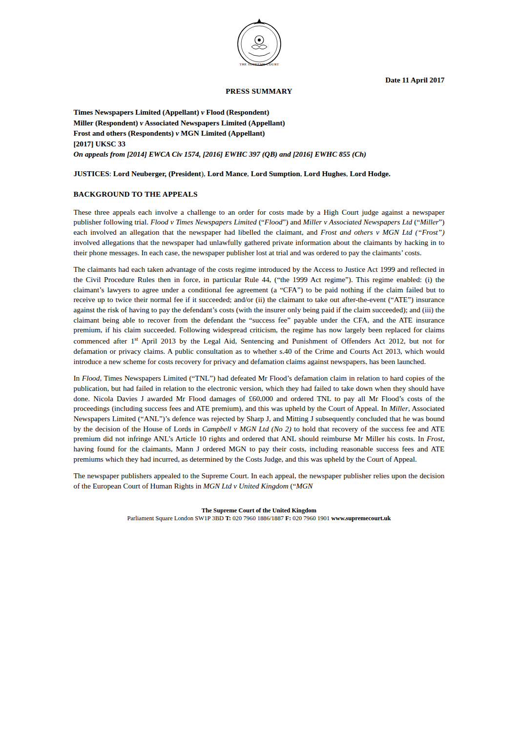THE SUPREME COURT
Date 11 April 2017
PRESS SUMMARY
Times Newspapers Limited (Appellant) v Flood (Respondent)
Miller (Respondent) v Associated Newspapers Limited (Appellant)
Frost and others (Respondents) v MGN Limited (Appellant)
[2017] UKSC 33
On appeals from [2014] EWCA Civ 1574, [2016] EWHC 397 (QB) and [2016] EWHC 855 (Ch)
JUSTICES: Lord Neuberger, (President), Lord Mance, Lord Sumption, Lord Hughes, Lord Hodge.
BACKGROUND TO THE APPEALS
These three appeals each involve a challenge to an order for costs made by a High Court judge against a newspaper publisher following trial. Flood v Times Newspapers Limited (“Flood”) and Miller v Associated Newspapers Ltd (“Miller”) each involved an allegation that the newspaper had libelled the claimant, and Frost and others v MGN Ltd (“Frost”) involved allegations that the newspaper had unlawfully gathered private information about the claimants by hacking in to their phone messages. In each case, the newspaper publisher lost at trial and was ordered to pay the claimants’ costs.
The claimants had each taken advantage of the costs regime introduced by the Access to Justice Act 1999 and reflected in the Civil Procedure Rules then in force, in particular Rule 44, (“the 1999 Act regime”). This regime enabled: (i) the claimant’s lawyers to agree under a conditional fee agreement (a “CFA”) to be paid nothing if the claim failed but to receive up to twice their normal fee if it succeeded; and/or (ii) the claimant to take out after-the-event (“ATE”) insurance against the risk of having to pay the defendant’s costs (with the insurer only being paid if the claim succeeded); and (iii) the claimant being able to recover from the defendant the “success fee” payable under the CFA, and the ATE insurance premium, if his claim succeeded. Following widespread criticism, the regime has now largely been replaced for claims commenced after 1st April 2013 by the Legal Aid, Sentencing and Punishment of Offenders Act 2012, but not for defamation or privacy claims. A public consultation as to whether s.40 of the Crime and Courts Act 2013, which would introduce a new scheme for costs recovery for privacy and defamation claims against newspapers, has been launched.
In Flood, Times Newspapers Limited (“TNL”) had defeated Mr Flood’s defamation claim in relation to hard copies of the publication, but had failed in relation to the electronic version, which they had failed to take down when they should have done. Nicola Davies J awarded Mr Flood damages of £60,000 and ordered TNL to pay all Mr Flood’s costs of the proceedings (including success fees and ATE premium), and this was upheld by the Court of Appeal. In Miller, Associated Newspapers Limited (“ANL”)’s defence was rejected by Sharp J, and Mitting J subsequently concluded that he was bound by the decision of the House of Lords in Campbell v MGN Ltd (No 2) to hold that recovery of the success fee and ATE premium did not infringe ANL’s Article 10 rights and ordered that ANL should reimburse Mr Miller his costs. In Frost, having found for the claimants, Mann J ordered MGN to pay their costs, including reasonable success fees and ATE premiums which they had incurred, as determined by the Costs Judge, and this was upheld by the Court of Appeal.
The newspaper publishers appealed to the Supreme Court. In each appeal, the newspaper publisher relies upon the decision of the European Court of Human Rights in MGN Ltd v United Kingdom (“MGN
The Supreme Court of the United Kingdom
Parliament Square London SW1P 3BD T: 020 7960 1886/1887 F: 020 7960 1901 www.supremecourt.uk